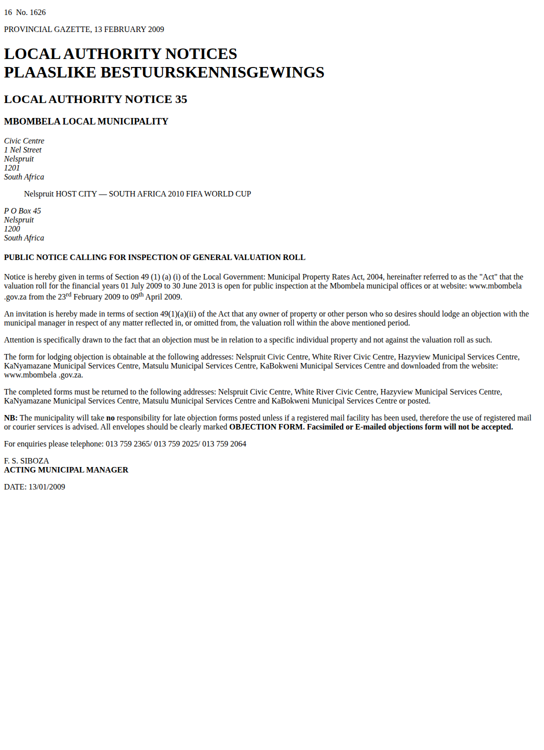16 No. 1626
PROVINCIAL GAZETTE, 13 FEBRUARY 2009
LOCAL AUTHORITY NOTICES
PLAASLIKE BESTUURSKENNISGEWINGS
LOCAL AUTHORITY NOTICE 35
MBOMBELA LOCAL MUNICIPALITY
Civic Centre
1 Nel Street
Nelspruit
1201
South Africa
Nelspruit HOST CITY — SOUTH AFRICA 2010 FIFA WORLD CUP
P O Box 45
Nelspruit
1200
South Africa
PUBLIC NOTICE CALLING FOR INSPECTION OF GENERAL VALUATION ROLL
Notice is hereby given in terms of Section 49 (1) (a) (i) of the Local Government: Municipal Property Rates Act, 2004, hereinafter referred to as the "Act" that the valuation roll for the financial years 01 July 2009 to 30 June 2013 is open for public inspection at the Mbombela municipal offices or at website: www.mbombela .gov.za from the 23rd February 2009 to 09th April 2009.
An invitation is hereby made in terms of section 49(1)(a)(ii) of the Act that any owner of property or other person who so desires should lodge an objection with the municipal manager in respect of any matter reflected in, or omitted from, the valuation roll within the above mentioned period.
Attention is specifically drawn to the fact that an objection must be in relation to a specific individual property and not against the valuation roll as such.
The form for lodging objection is obtainable at the following addresses: Nelspruit Civic Centre, White River Civic Centre, Hazyview Municipal Services Centre, KaNyamazane Municipal Services Centre, Matsulu Municipal Services Centre, KaBokweni Municipal Services Centre and downloaded from the website: www.mbombela .gov.za.
The completed forms must be returned to the following addresses: Nelspruit Civic Centre, White River Civic Centre, Hazyview Municipal Services Centre, KaNyamazane Municipal Services Centre, Matsulu Municipal Services Centre and KaBokweni Municipal Services Centre or posted.
NB: The municipality will take no responsibility for late objection forms posted unless if a registered mail facility has been used, therefore the use of registered mail or courier services is advised. All envelopes should be clearly marked OBJECTION FORM. Facsimiled or E-mailed objections form will not be accepted.
For enquiries please telephone: 013 759 2365/ 013 759 2025/ 013 759 2064
F. S. SIBOZA
ACTING MUNICIPAL MANAGER
DATE: 13/01/2009